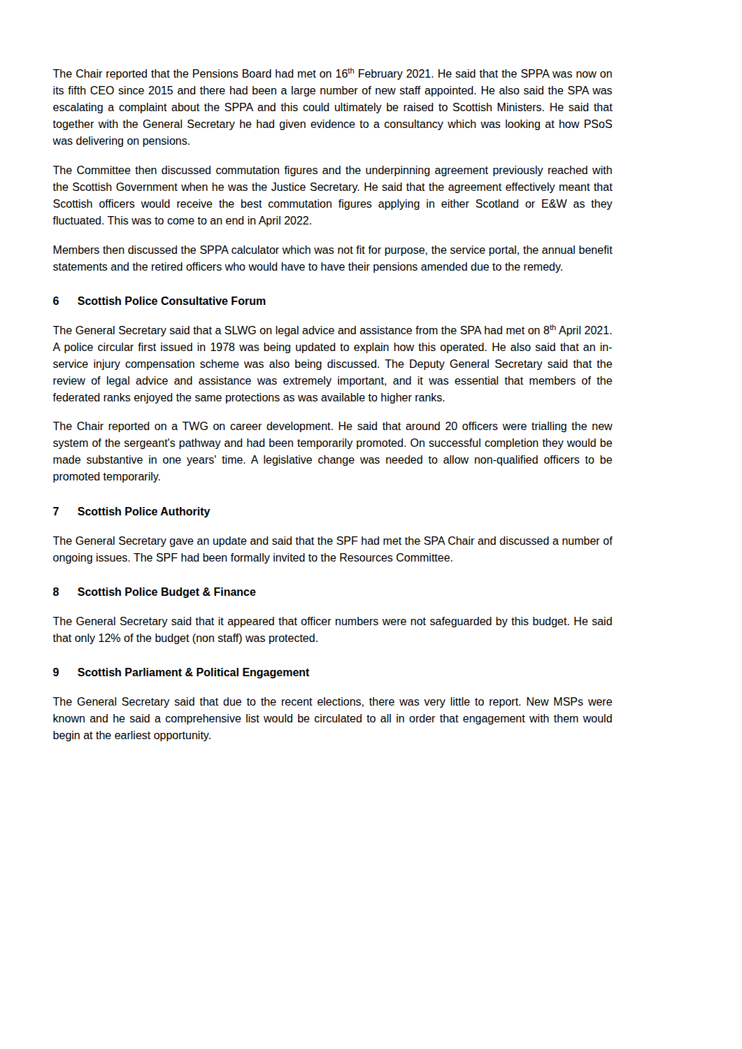The Chair reported that the Pensions Board had met on 16th February 2021. He said that the SPPA was now on its fifth CEO since 2015 and there had been a large number of new staff appointed. He also said the SPA was escalating a complaint about the SPPA and this could ultimately be raised to Scottish Ministers. He said that together with the General Secretary he had given evidence to a consultancy which was looking at how PSoS was delivering on pensions.
The Committee then discussed commutation figures and the underpinning agreement previously reached with the Scottish Government when he was the Justice Secretary. He said that the agreement effectively meant that Scottish officers would receive the best commutation figures applying in either Scotland or E&W as they fluctuated. This was to come to an end in April 2022.
Members then discussed the SPPA calculator which was not fit for purpose, the service portal, the annual benefit statements and the retired officers who would have to have their pensions amended due to the remedy.
6 Scottish Police Consultative Forum
The General Secretary said that a SLWG on legal advice and assistance from the SPA had met on 8th April 2021. A police circular first issued in 1978 was being updated to explain how this operated. He also said that an in-service injury compensation scheme was also being discussed. The Deputy General Secretary said that the review of legal advice and assistance was extremely important, and it was essential that members of the federated ranks enjoyed the same protections as was available to higher ranks.
The Chair reported on a TWG on career development. He said that around 20 officers were trialling the new system of the sergeant's pathway and had been temporarily promoted. On successful completion they would be made substantive in one years' time. A legislative change was needed to allow non-qualified officers to be promoted temporarily.
7 Scottish Police Authority
The General Secretary gave an update and said that the SPF had met the SPA Chair and discussed a number of ongoing issues. The SPF had been formally invited to the Resources Committee.
8 Scottish Police Budget & Finance
The General Secretary said that it appeared that officer numbers were not safeguarded by this budget. He said that only 12% of the budget (non staff) was protected.
9 Scottish Parliament & Political Engagement
The General Secretary said that due to the recent elections, there was very little to report. New MSPs were known and he said a comprehensive list would be circulated to all in order that engagement with them would begin at the earliest opportunity.